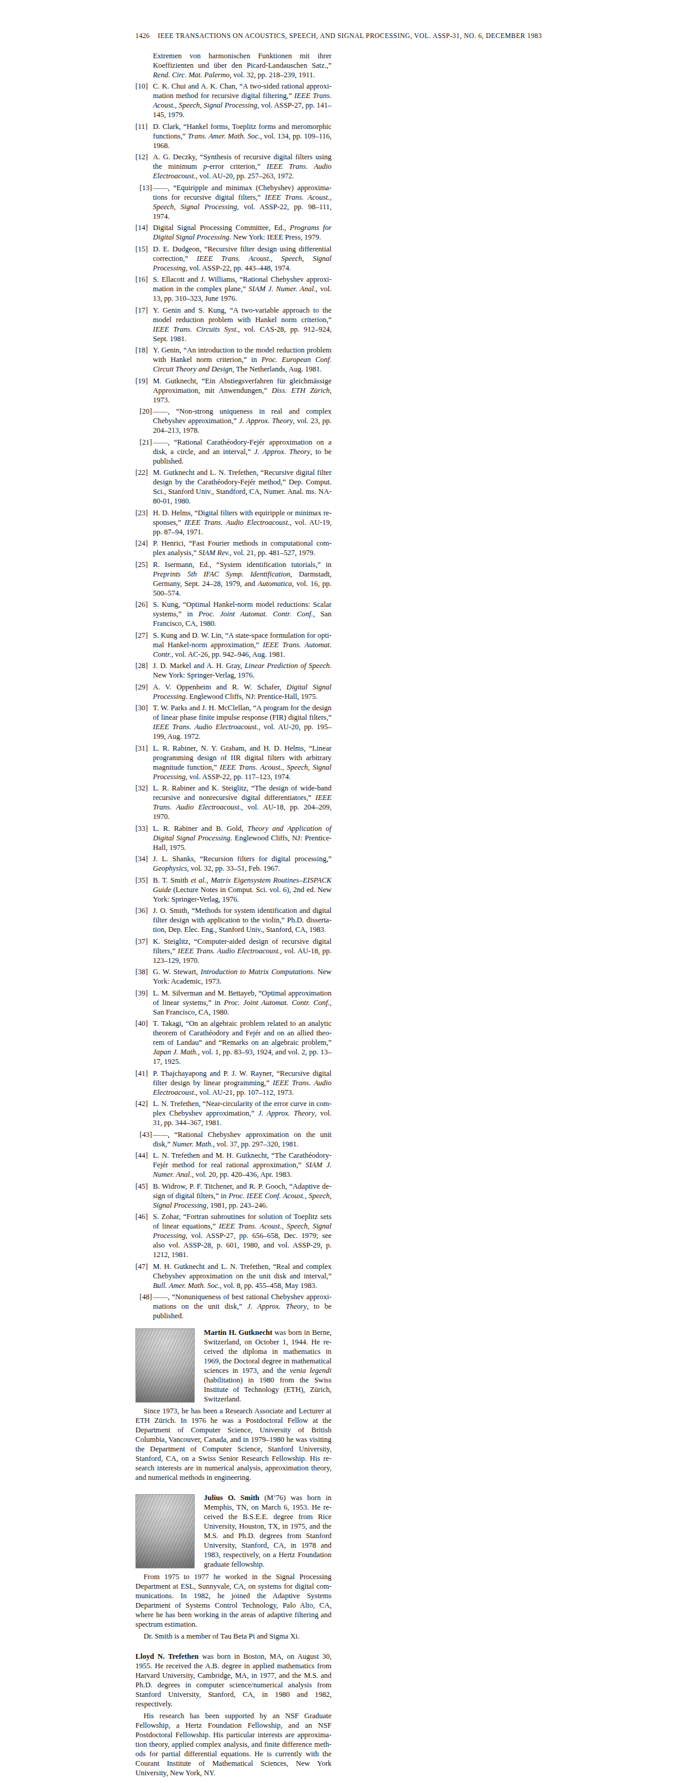1426 IEEE Transactions on Acoustics, Speech, and Signal Processing, Vol. ASSP-31, No. 6, December 1983
Extremen von harmonischen Funktionen mit ihrer Koeffizienten und über den Picard-Landauschen Satz.,” Rend. Circ. Mat. Palermo, vol. 32, pp. 218–239, 1911.
[10] C. K. Chui and A. K. Chan, “A two-sided rational approximation method for recursive digital filtering,” IEEE Trans. Acoust., Speech, Signal Processing, vol. ASSP-27, pp. 141–145, 1979.
[11] D. Clark, “Hankel forms, Toeplitz forms and meromorphic functions,” Trans. Amer. Math. Soc., vol. 134, pp. 109–116, 1968.
[12] A. G. Deczky, “Synthesis of recursive digital filters using the minimum p-error criterion,” IEEE Trans. Audio Electroacoust., vol. AU-20, pp. 257–263, 1972.
[13]——, “Equiripple and minimax (Chebyshev) approximations for recursive digital filters,” IEEE Trans. Acoust., Speech, Signal Processing, vol. ASSP-22, pp. 98–111, 1974.
[14] Digital Signal Processing Committee, Ed., Programs for Digital Signal Processing. New York: IEEE Press, 1979.
[15] D. E. Dudgeon, “Recursive filter design using differential correction,” IEEE Trans. Acoust., Speech, Signal Processing, vol. ASSP-22, pp. 443–448, 1974.
[16] S. Ellacott and J. Williams, “Rational Chebyshev approximation in the complex plane,” SIAM J. Numer. Anal., vol. 13, pp. 310–323, June 1976.
[17] Y. Genin and S. Kung, “A two-variable approach to the model reduction problem with Hankel norm criterion,” IEEE Trans. Circuits Syst., vol. CAS-28, pp. 912–924, Sept. 1981.
[18] Y. Genin, “An introduction to the model reduction problem with Hankel norm criterion,” in Proc. European Conf. Circuit Theory and Design, The Netherlands, Aug. 1981.
[19] M. Gutknecht, “Ein Abstiegsverfahren für gleichmässige Approximation, mit Anwendungen,” Diss. ETH Zürich, 1973.
[20]——, “Non-strong uniqueness in real and complex Chebyshev approximation,” J. Approx. Theory, vol. 23, pp. 204–213, 1978.
[21]——, “Rational Carathéodory-Fejér approximation on a disk, a circle, and an interval,” J. Approx. Theory, to be published.
[22] M. Gutknecht and L. N. Trefethen, “Recursive digital filter design by the Carathéodory-Fejér method,” Dep. Comput. Sci., Stanford Univ., Standford, CA, Numer. Anal. ms. NA-80-01, 1980.
[23] H. D. Helms, “Digital filters with equiripple or minimax responses,” IEEE Trans. Audio Electroacoust., vol. AU-19, pp. 87–94, 1971.
[24] P. Henrici, “Fast Fourier methods in computational complex analysis,” SIAM Rev., vol. 21, pp. 481–527, 1979.
[25] R. Isermann, Ed., “System identification tutorials,” in Preprints 5th IFAC Symp. Identification, Darmstadt, Germany, Sept. 24–28, 1979, and Automatica, vol. 16, pp. 500–574.
[26] S. Kung, “Optimal Hankel-norm model reductions: Scalar systems,” in Proc. Joint Automat. Contr. Conf., San Francisco, CA, 1980.
[27] S. Kung and D. W. Lin, “A state-space formulation for optimal Hankel-norm approximation,” IEEE Trans. Automat. Contr., vol. AC-26, pp. 942–946, Aug. 1981.
[28] J. D. Markel and A. H. Gray, Linear Prediction of Speech. New York: Springer-Verlag, 1976.
[29] A. V. Oppenheim and R. W. Schafer, Digital Signal Processing. Englewood Cliffs, NJ: Prentice-Hall, 1975.
[30] T. W. Parks and J. H. McClellan, “A program for the design of linear phase finite impulse response (FIR) digital filters,” IEEE Trans. Audio Electroacoust., vol. AU-20, pp. 195–199, Aug. 1972.
[31] L. R. Rabiner, N. Y. Graham, and H. D. Helms, “Linear programming design of IIR digital filters with arbitrary magnitude function,” IEEE Trans. Acoust., Speech, Signal Processing, vol. ASSP-22, pp. 117–123, 1974.
[32] L. R. Rabiner and K. Steiglitz, “The design of wide-band recursive and nonrecursive digital differentiators,” IEEE Trans. Audio Electroacoust., vol. AU-18, pp. 204–209, 1970.
[33] L. R. Rabiner and B. Gold, Theory and Application of Digital Signal Processing. Englewood Cliffs, NJ: Prentice-Hall, 1975.
[34] J. L. Shanks, “Recursion filters for digital processing,” Geophysics, vol. 32, pp. 33–51, Feb. 1967.
[35] B. T. Smith et al., Matrix Eigensystem Routines–EISPACK Guide (Lecture Notes in Comput. Sci. vol. 6), 2nd ed. New York: Springer-Verlag, 1976.
[36] J. O. Smith, “Methods for system identification and digital filter design with application to the violin,” Ph.D. dissertation, Dep. Elec. Eng., Stanford Univ., Stanford, CA, 1983.
[37] K. Steiglitz, “Computer-aided design of recursive digital filters,” IEEE Trans. Audio Electroacoust., vol. AU-18, pp. 123–129, 1970.
[38] G. W. Stewart, Introduction to Matrix Computations. New York: Academic, 1973.
[39] L. M. Silverman and M. Bettayeb, “Optimal approximation of linear systems,” in Proc. Joint Automat. Contr. Conf., San Francisco, CA, 1980.
[40] T. Takagi, “On an algebraic problem related to an analytic theorem of Carathéodory and Fejér and on an allied theorem of Landau” and “Remarks on an algebraic problem,” Japan J. Math., vol. 1, pp. 83–93, 1924, and vol. 2, pp. 13–17, 1925.
[41] P. Thajchayapong and P. J. W. Rayner, “Recursive digital filter design by linear programming,” IEEE Trans. Audio Electroacoust., vol. AU-21, pp. 107–112, 1973.
[42] L. N. Trefethen, “Near-circularity of the error curve in complex Chebyshev approximation,” J. Approx. Theory, vol. 31, pp. 344–367, 1981.
[43]——, “Rational Chebyshev approximation on the unit disk,” Numer. Math., vol. 37, pp. 297–320, 1981.
[44] L. N. Trefethen and M. H. Gutknecht, “The Carathéodory-Fejér method for real rational approximation,” SIAM J. Numer. Anal., vol. 20, pp. 420–436, Apr. 1983.
[45] B. Widrow, P. F. Titchener, and R. P. Gooch, “Adaptive design of digital filters,” in Proc. IEEE Conf. Acoust., Speech, Signal Processing, 1981, pp. 243–246.
[46] S. Zohar, “Fortran subroutines for solution of Toeplitz sets of linear equations,” IEEE Trans. Acoust., Speech, Signal Processing, vol. ASSP-27, pp. 656–658, Dec. 1979; see also vol. ASSP-28, p. 601, 1980, and vol. ASSP-29, p. 1212, 1981.
[47] M. H. Gutknecht and L. N. Trefethen, “Real and complex Chebyshev approximation on the unit disk and interval,” Bull. Amer. Math. Soc., vol. 8, pp. 455–458, May 1983.
[48]——, “Nonuniqueness of best rational Chebyshev approximations on the unit disk,” J. Approx. Theory, to be published.
Martin H. Gutknecht was born in Berne, Switzerland, on October 1, 1944. He received the diploma in mathematics in 1969, the Doctoral degree in mathematical sciences in 1973, and the venia legendi (habilitation) in 1980 from the Swiss Institute of Technology (ETH), Zürich, Switzerland.
Since 1973, he has been a Research Associate and Lecturer at ETH Zürich. In 1976 he was a Postdoctoral Fellow at the Department of Computer Science, University of British Columbia, Vancouver, Canada, and in 1979–1980 he was visiting the Department of Computer Science, Stanford University, Stanford, CA, on a Swiss Senior Research Fellowship. His research interests are in numerical analysis, approximation theory, and numerical methods in engineering.
Julius O. Smith (M’76) was born in Memphis, TN, on March 6, 1953. He received the B.S.E.E. degree from Rice University, Houston, TX, in 1975, and the M.S. and Ph.D. degrees from Stanford University, Stanford, CA, in 1978 and 1983, respectively, on a Hertz Foundation graduate fellowship.
From 1975 to 1977 he worked in the Signal Processing Department at ESL, Sunnyvale, CA, on systems for digital communications. In 1982, he joined the Adaptive Systems Department of Systems Control Technology, Palo Alto, CA, where he has been working in the areas of adaptive filtering and spectrum estimation.
Dr. Smith is a member of Tau Beta Pi and Sigma Xi.
Lloyd N. Trefethen was born in Boston, MA, on August 30, 1955. He received the A.B. degree in applied mathematics from Harvard University, Cambridge, MA, in 1977, and the M.S. and Ph.D. degrees in computer science/numerical analysis from Stanford University, Stanford, CA, in 1980 and 1982, respectively.
His research has been supported by an NSF Graduate Fellowship, a Hertz Foundation Fellowship, and an NSF Postdoctoral Fellowship. His particular interests are approximation theory, applied complex analysis, and finite difference methods for partial differential equations. He is currently with the Courant Institute of Mathematical Sciences, New York University, New York, NY.